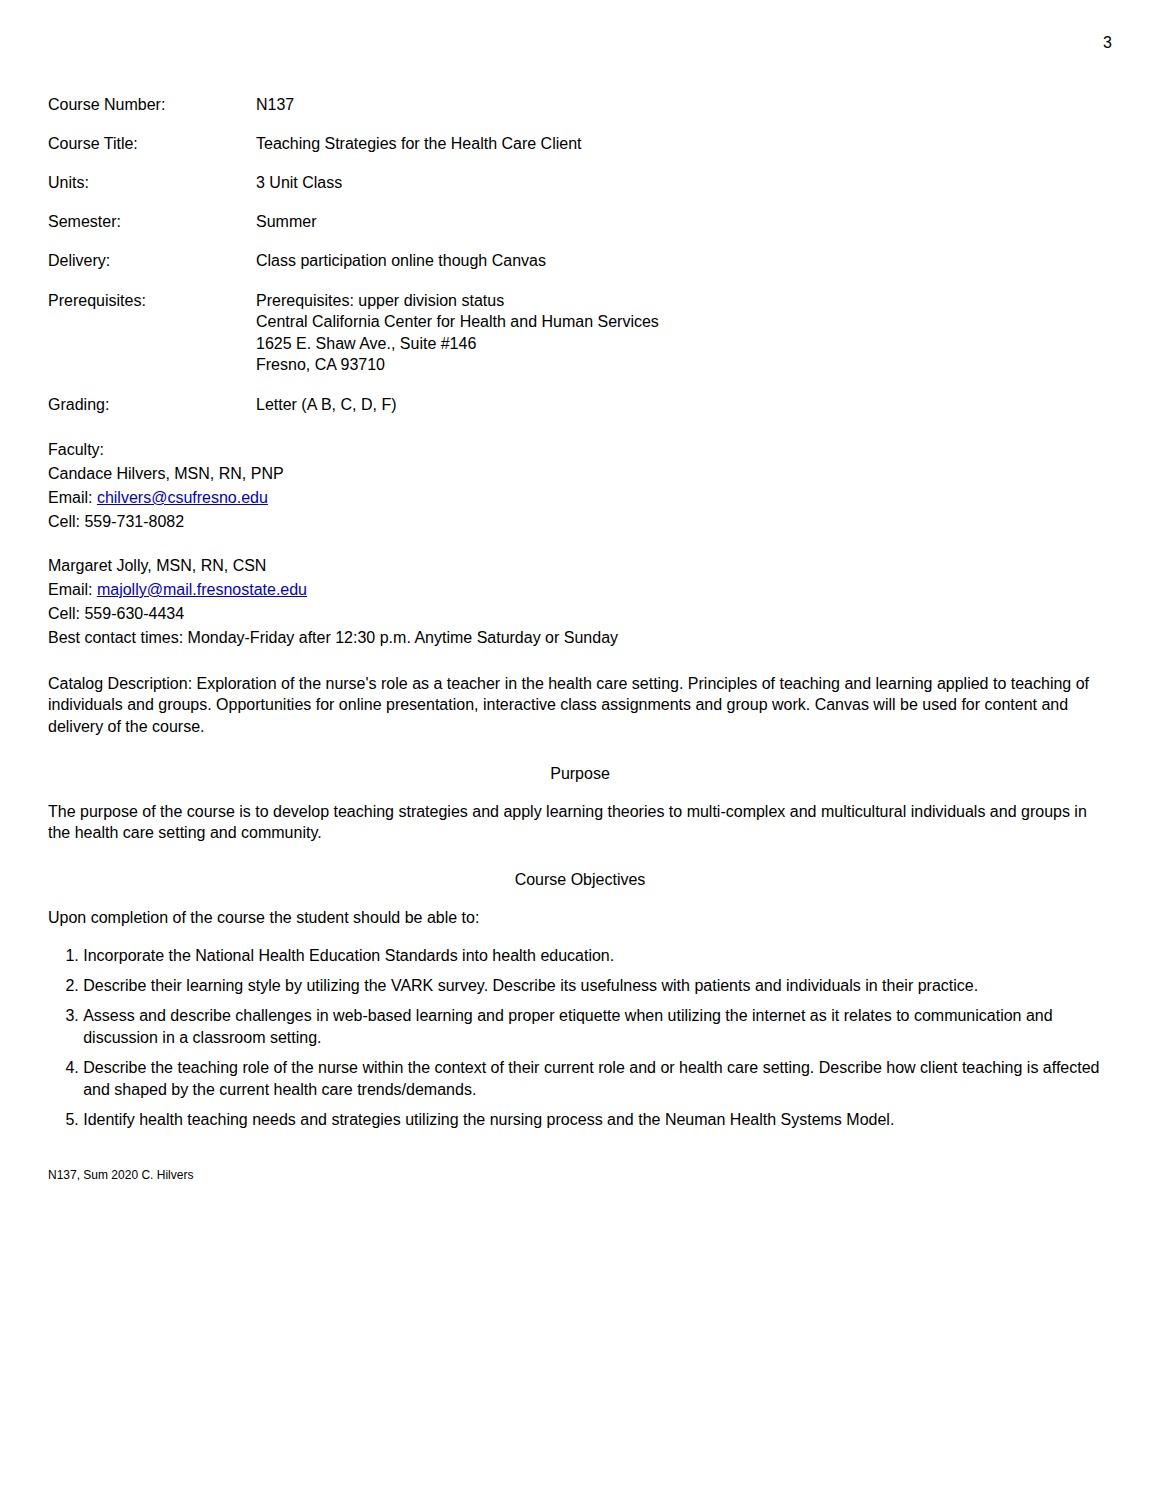3
Course Number:
N137
Course Title:
Teaching Strategies for the Health Care Client
Units:
3 Unit Class
Semester:
Summer
Delivery:
Class participation online though Canvas
Prerequisites:
Prerequisites: upper division status
Central California Center for Health and Human Services
1625 E. Shaw Ave., Suite #146
Fresno, CA 93710
Grading:
Letter (A B, C, D, F)
Faculty:
Candace Hilvers, MSN, RN, PNP
Email: chilvers@csufresno.edu
Cell: 559-731-8082
Margaret Jolly, MSN, RN, CSN
Email: majolly@mail.fresnostate.edu
Cell: 559-630-4434
Best contact times: Monday-Friday after 12:30 p.m. Anytime Saturday or Sunday
Catalog Description: Exploration of the nurse's role as a teacher in the health care setting. Principles of teaching and learning applied to teaching of individuals and groups. Opportunities for online presentation, interactive class assignments and group work. Canvas will be used for content and delivery of the course.
Purpose
The purpose of the course is to develop teaching strategies and apply learning theories to multi-complex and multicultural individuals and groups in the health care setting and community.
Course Objectives
Upon completion of the course the student should be able to:
Incorporate the National Health Education Standards into health education.
Describe their learning style by utilizing the VARK survey. Describe its usefulness with patients and individuals in their practice.
Assess and describe challenges in web-based learning and proper etiquette when utilizing the internet as it relates to communication and discussion in a classroom setting.
Describe the teaching role of the nurse within the context of their current role and or health care setting. Describe how client teaching is affected and shaped by the current health care trends/demands.
Identify health teaching needs and strategies utilizing the nursing process and the Neuman Health Systems Model.
N137, Sum 2020 C. Hilvers